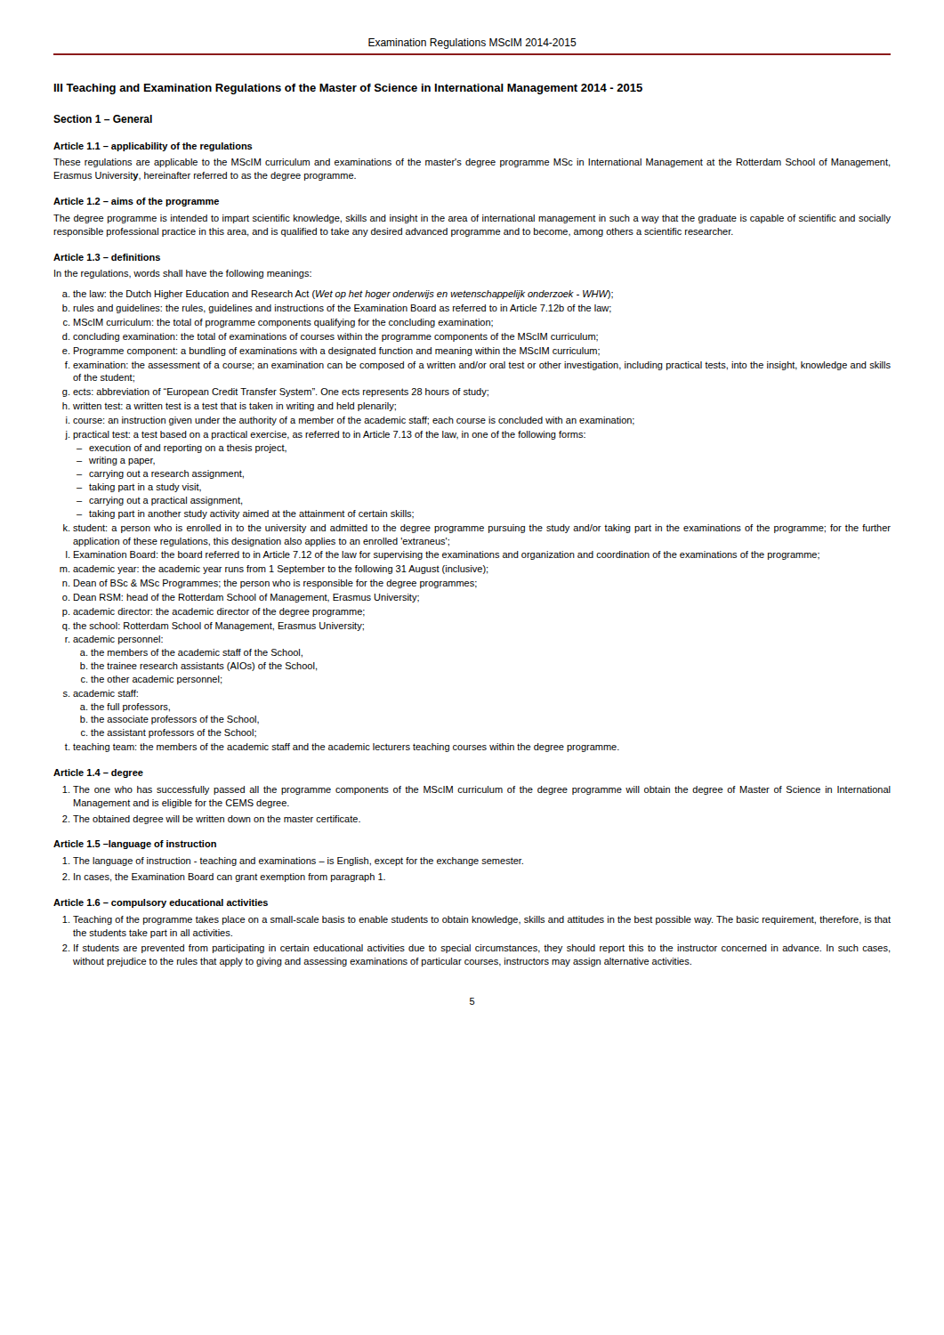Examination Regulations MScIM 2014-2015
III Teaching and Examination Regulations of the Master of Science in International Management 2014 - 2015
Section 1 – General
Article 1.1 – applicability of the regulations
These regulations are applicable to the MScIM curriculum and examinations of the master's degree programme MSc in International Management at the Rotterdam School of Management, Erasmus University, hereinafter referred to as the degree programme.
Article 1.2 – aims of the programme
The degree programme is intended to impart scientific knowledge, skills and insight in the area of international management in such a way that the graduate is capable of scientific and socially responsible professional practice in this area, and is qualified to take any desired advanced programme and to become, among others a scientific researcher.
Article 1.3 – definitions
In the regulations, words shall have the following meanings:
the law: the Dutch Higher Education and Research Act (Wet op het hoger onderwijs en wetenschappelijk onderzoek - WHW);
rules and guidelines: the rules, guidelines and instructions of the Examination Board as referred to in Article 7.12b of the law;
MScIM curriculum: the total of programme components qualifying for the concluding examination;
concluding examination: the total of examinations of courses within the programme components of the MScIM curriculum;
Programme component: a bundling of examinations with a designated function and meaning within the MScIM curriculum;
examination: the assessment of a course; an examination can be composed of a written and/or oral test or other investigation, including practical tests, into the insight, knowledge and skills of the student;
ects: abbreviation of “European Credit Transfer System”. One ects represents 28 hours of study;
written test: a written test is a test that is taken in writing and held plenarily;
course: an instruction given under the authority of a member of the academic staff; each course is concluded with an examination;
practical test: a test based on a practical exercise, as referred to in Article 7.13 of the law, in one of the following forms:
execution of and reporting on a thesis project,
writing a paper,
carrying out a research assignment,
taking part in a study visit,
carrying out a practical assignment,
taking part in another study activity aimed at the attainment of certain skills;
student: a person who is enrolled in to the university and admitted to the degree programme pursuing the study and/or taking part in the examinations of the programme; for the further application of these regulations, this designation also applies to an enrolled 'extraneus';
Examination Board: the board referred to in Article 7.12 of the law for supervising the examinations and organization and coordination of the examinations of the programme;
academic year: the academic year runs from 1 September to the following 31 August (inclusive);
Dean of BSc & MSc Programmes; the person who is responsible for the degree programmes;
Dean RSM: head of the Rotterdam School of Management, Erasmus University;
academic director: the academic director of the degree programme;
the school: Rotterdam School of Management, Erasmus University;
academic personnel:
the members of the academic staff of the School,
the trainee research assistants (AIOs) of the School,
the other academic personnel;
academic staff:
the full professors,
the associate professors of the School,
the assistant professors of the School;
teaching team: the members of the academic staff and the academic lecturers teaching courses within the degree programme.
Article 1.4 – degree
The one who has successfully passed all the programme components of the MScIM curriculum of the degree programme will obtain the degree of Master of Science in International Management and is eligible for the CEMS degree.
The obtained degree will be written down on the master certificate.
Article 1.5 –language of instruction
The language of instruction - teaching and examinations – is English, except for the exchange semester.
In cases, the Examination Board can grant exemption from paragraph 1.
Article 1.6 – compulsory educational activities
Teaching of the programme takes place on a small-scale basis to enable students to obtain knowledge, skills and attitudes in the best possible way. The basic requirement, therefore, is that the students take part in all activities.
If students are prevented from participating in certain educational activities due to special circumstances, they should report this to the instructor concerned in advance. In such cases, without prejudice to the rules that apply to giving and assessing examinations of particular courses, instructors may assign alternative activities.
5